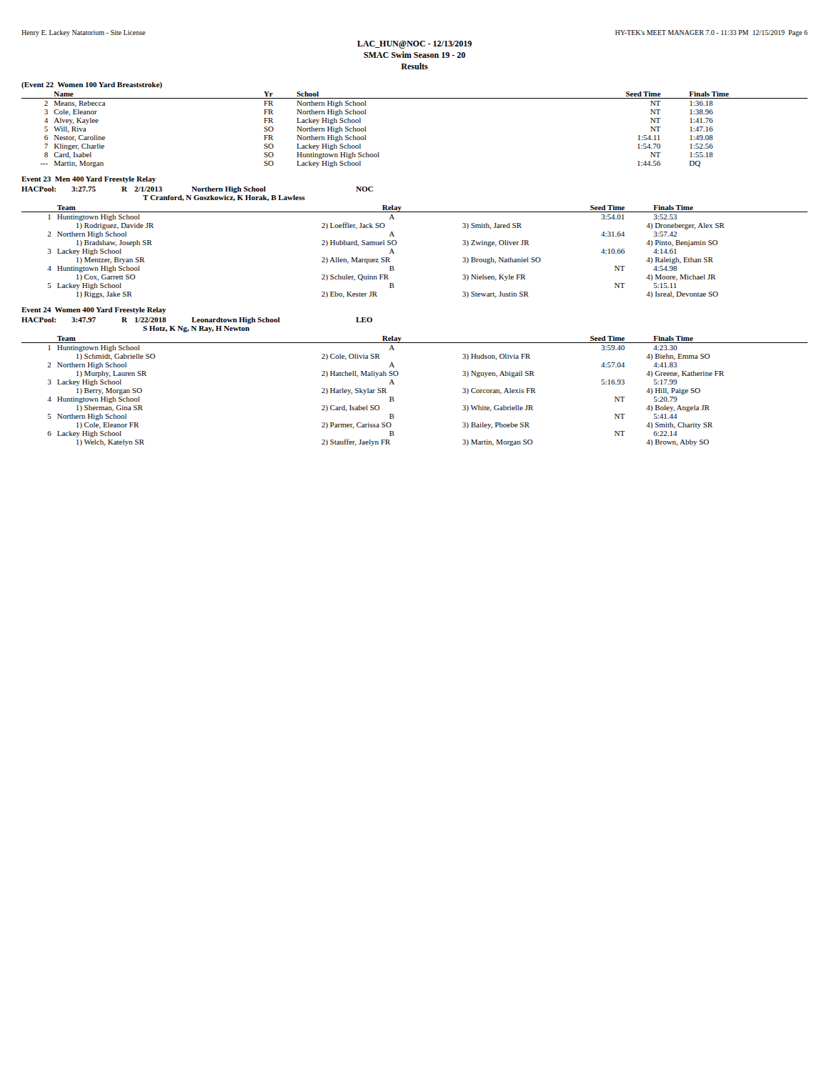Henry E. Lackey Natatorium - Site License
HY-TEK's MEET MANAGER 7.0 - 11:33 PM 12/15/2019 Page 6
LAC_HUN@NOC - 12/13/2019
SMAC Swim Season 19 - 20
Results
(Event 22 Women 100 Yard Breaststroke)
| | Name | Yr | School | Seed Time | Finals Time |
| --- | --- | --- | --- | --- | --- |
| 2 | Means, Rebecca | FR | Northern High School | NT | 1:36.18 |
| 3 | Cole, Eleanor | FR | Northern High School | NT | 1:38.96 |
| 4 | Alvey, Kaylee | FR | Lackey High School | NT | 1:41.76 |
| 5 | Will, Riva | SO | Northern High School | NT | 1:47.16 |
| 6 | Nestor, Caroline | FR | Northern High School | 1:54.11 | 1:49.08 |
| 7 | Klinger, Charlie | SO | Lackey High School | 1:54.70 | 1:52.56 |
| 8 | Card, Isabel | SO | Huntingtown High School | NT | 1:55.18 |
| --- | Martin, Morgan | SO | Lackey High School | 1:44.56 | DQ |
Event 23 Men 400 Yard Freestyle Relay
HACPool: 3:27.75 R 2/1/2013 Northern High School NOC
T Cranford, N Goszkowicz, K Horak, B Lawless
| | Team | Relay | Seed Time | Finals Time |
| --- | --- | --- | --- | --- |
| 1 | Huntingtown High School | A | 3:54.01 | 3:52.53 |
| | 1) Rodriguez, Davide JR | 2) Loeffler, Jack SO | 3) Smith, Jared SR | 4) Droneberger, Alex SR |
| 2 | Northern High School | A | 4:31.64 | 3:57.42 |
| | 1) Bradshaw, Joseph SR | 2) Hubbard, Samuel SO | 3) Zwinge, Oliver JR | 4) Pinto, Benjamin SO |
| 3 | Lackey High School | A | 4:10.66 | 4:14.61 |
| | 1) Mentzer, Bryan SR | 2) Allen, Marquez SR | 3) Brough, Nathaniel SO | 4) Raleigh, Ethan SR |
| 4 | Huntingtown High School | B | NT | 4:54.98 |
| | 1) Cox, Garrett SO | 2) Schuler, Quinn FR | 3) Nielsen, Kyle FR | 4) Moore, Michael JR |
| 5 | Lackey High School | B | NT | 5:15.11 |
| | 1) Riggs, Jake SR | 2) Ebo, Kester JR | 3) Stewart, Justin SR | 4) Isreal, Devontae SO |
Event 24 Women 400 Yard Freestyle Relay
HACPool: 3:47.97 R 1/22/2018 Leonardtown High School LEO
S Hotz, K Ng, N Ray, H Newton
| | Team | Relay | Seed Time | Finals Time |
| --- | --- | --- | --- | --- |
| 1 | Huntingtown High School | A | 3:59.40 | 4:23.30 |
| | 1) Schmidt, Gabrielle SO | 2) Cole, Olivia SR | 3) Hudson, Olivia FR | 4) Biehn, Emma SO |
| 2 | Northern High School | A | 4:57.04 | 4:41.83 |
| | 1) Murphy, Lauren SR | 2) Hatchell, Maliyah SO | 3) Nguyen, Abigail SR | 4) Greene, Katherine FR |
| 3 | Lackey High School | A | 5:16.93 | 5:17.99 |
| | 1) Berry, Morgan SO | 2) Harley, Skylar SR | 3) Corcoran, Alexis FR | 4) Hill, Paige SO |
| 4 | Huntingtown High School | B | NT | 5:20.79 |
| | 1) Sherman, Gina SR | 2) Card, Isabel SO | 3) White, Gabrielle JR | 4) Boley, Angela JR |
| 5 | Northern High School | B | NT | 5:41.44 |
| | 1) Cole, Eleanor FR | 2) Parmer, Carissa SO | 3) Bailey, Phoebe SR | 4) Smith, Charity SR |
| 6 | Lackey High School | B | NT | 6:22.14 |
| | 1) Welch, Katelyn SR | 2) Stauffer, Jaelyn FR | 3) Martin, Morgan SO | 4) Brown, Abby SO |